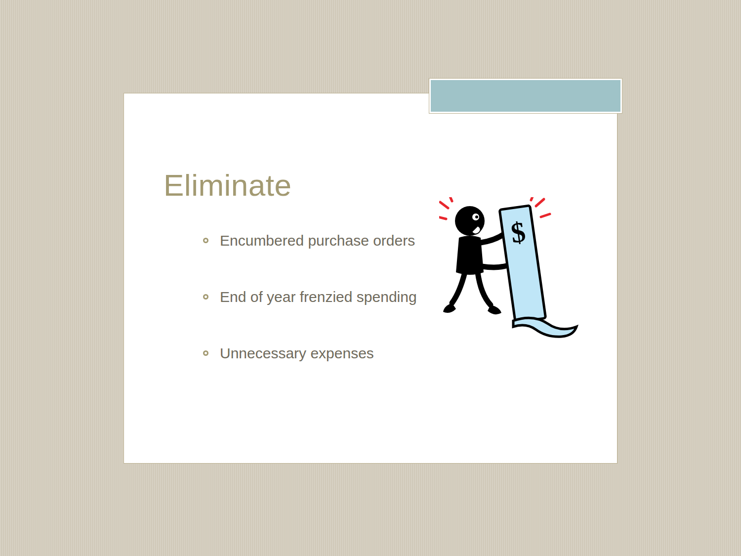Eliminate
Encumbered purchase orders
End of year frenzied spending
Unnecessary expenses
$